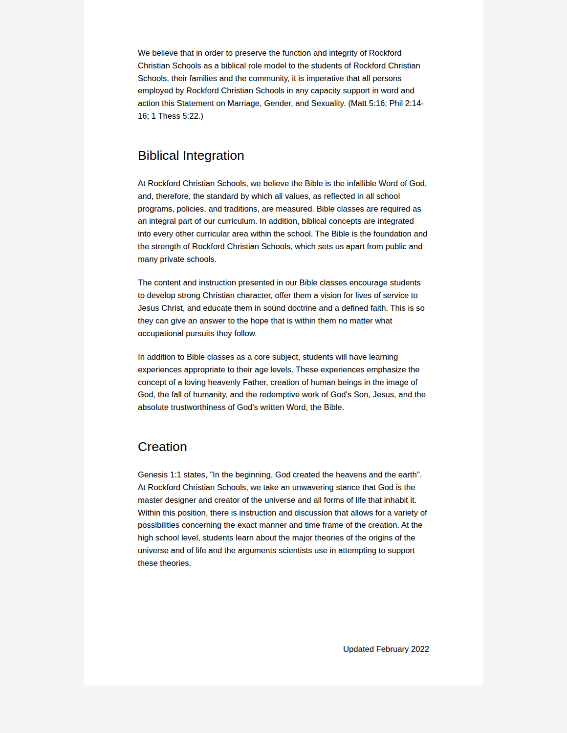We believe that in order to preserve the function and integrity of Rockford Christian Schools as a biblical role model to the students of Rockford Christian Schools, their families and the community, it is imperative that all persons employed by Rockford Christian Schools in any capacity support in word and action this Statement on Marriage, Gender, and Sexuality. (Matt 5:16; Phil 2:14-16; 1 Thess 5:22.)
Biblical Integration
At Rockford Christian Schools, we believe the Bible is the infallible Word of God, and, therefore, the standard by which all values, as reflected in all school programs, policies, and traditions, are measured. Bible classes are required as an integral part of our curriculum. In addition, biblical concepts are integrated into every other curricular area within the school. The Bible is the foundation and the strength of Rockford Christian Schools, which sets us apart from public and many private schools.
The content and instruction presented in our Bible classes encourage students to develop strong Christian character, offer them a vision for lives of service to Jesus Christ, and educate them in sound doctrine and a defined faith. This is so they can give an answer to the hope that is within them no matter what occupational pursuits they follow.
In addition to Bible classes as a core subject, students will have learning experiences appropriate to their age levels. These experiences emphasize the concept of a loving heavenly Father, creation of human beings in the image of God, the fall of humanity, and the redemptive work of God's Son, Jesus, and the absolute trustworthiness of God's written Word, the Bible.
Creation
Genesis 1:1 states, "In the beginning, God created the heavens and the earth". At Rockford Christian Schools, we take an unwavering stance that God is the master designer and creator of the universe and all forms of life that inhabit it. Within this position, there is instruction and discussion that allows for a variety of possibilities concerning the exact manner and time frame of the creation. At the high school level, students learn about the major theories of the origins of the universe and of life and the arguments scientists use in attempting to support these theories.
Updated February 2022